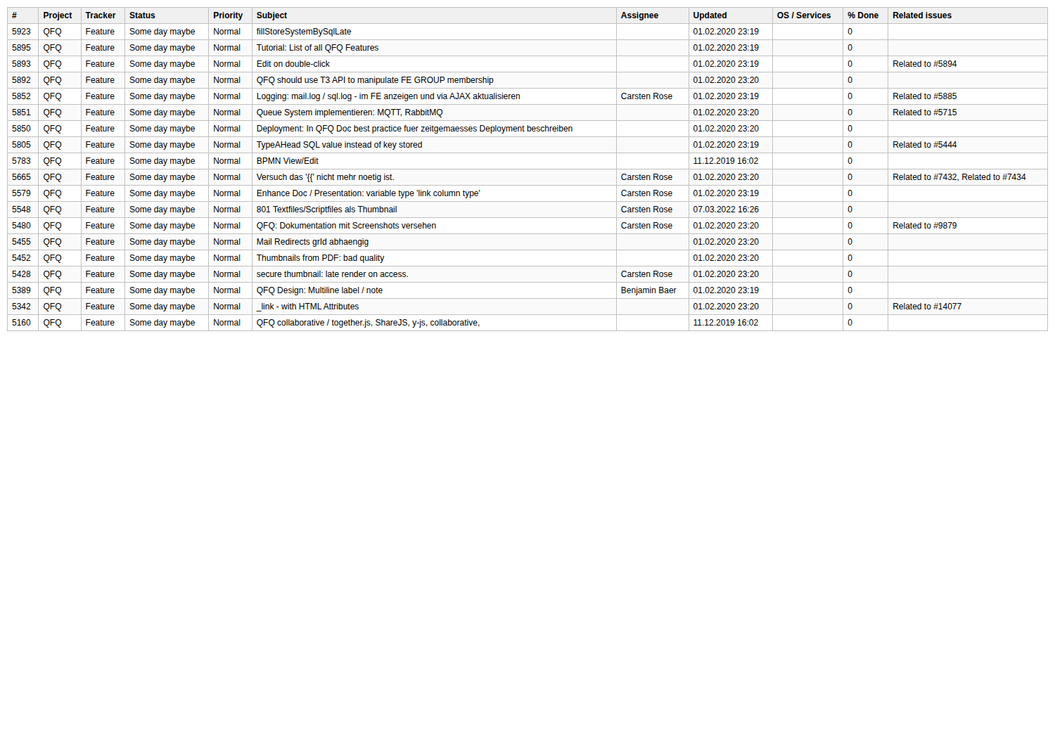| # | Project | Tracker | Status | Priority | Subject | Assignee | Updated | OS / Services | % Done | Related issues |
| --- | --- | --- | --- | --- | --- | --- | --- | --- | --- | --- |
| 5923 | QFQ | Feature | Some day maybe | Normal | fillStoreSystemBySqlLate | | 01.02.2020 23:19 | | 0 | |
| 5895 | QFQ | Feature | Some day maybe | Normal | Tutorial: List of all QFQ Features | | 01.02.2020 23:19 | | 0 | |
| 5893 | QFQ | Feature | Some day maybe | Normal | Edit on double-click | | 01.02.2020 23:19 | | 0 | Related to #5894 |
| 5892 | QFQ | Feature | Some day maybe | Normal | QFQ should use T3 API to manipulate FE GROUP membership | | 01.02.2020 23:20 | | 0 | |
| 5852 | QFQ | Feature | Some day maybe | Normal | Logging: mail.log / sql.log - im FE anzeigen und via AJAX aktualisieren | Carsten Rose | 01.02.2020 23:19 | | 0 | Related to #5885 |
| 5851 | QFQ | Feature | Some day maybe | Normal | Queue System implementieren: MQTT, RabbitMQ | | 01.02.2020 23:20 | | 0 | Related to #5715 |
| 5850 | QFQ | Feature | Some day maybe | Normal | Deployment: In QFQ Doc best practice fuer zeitgemaesses Deployment beschreiben | | 01.02.2020 23:20 | | 0 | |
| 5805 | QFQ | Feature | Some day maybe | Normal | TypeAHead SQL value instead of key stored | | 01.02.2020 23:19 | | 0 | Related to #5444 |
| 5783 | QFQ | Feature | Some day maybe | Normal | BPMN View/Edit | | 11.12.2019 16:02 | | 0 | |
| 5665 | QFQ | Feature | Some day maybe | Normal | Versuch das '{{' nicht mehr noetig ist. | Carsten Rose | 01.02.2020 23:20 | | 0 | Related to #7432, Related to #7434 |
| 5579 | QFQ | Feature | Some day maybe | Normal | Enhance Doc / Presentation: variable type 'link column type' | Carsten Rose | 01.02.2020 23:19 | | 0 | |
| 5548 | QFQ | Feature | Some day maybe | Normal | 801 Textfiles/Scriptfiles als Thumbnail | Carsten Rose | 07.03.2022 16:26 | | 0 | |
| 5480 | QFQ | Feature | Some day maybe | Normal | QFQ: Dokumentation mit Screenshots versehen | Carsten Rose | 01.02.2020 23:20 | | 0 | Related to #9879 |
| 5455 | QFQ | Feature | Some day maybe | Normal | Mail Redirects grId abhaengig | | 01.02.2020 23:20 | | 0 | |
| 5452 | QFQ | Feature | Some day maybe | Normal | Thumbnails from PDF: bad quality | | 01.02.2020 23:20 | | 0 | |
| 5428 | QFQ | Feature | Some day maybe | Normal | secure thumbnail: late render on access. | Carsten Rose | 01.02.2020 23:20 | | 0 | |
| 5389 | QFQ | Feature | Some day maybe | Normal | QFQ Design: Multiline label / note | Benjamin Baer | 01.02.2020 23:19 | | 0 | |
| 5342 | QFQ | Feature | Some day maybe | Normal | _link - with HTML Attributes | | 01.02.2020 23:20 | | 0 | Related to #14077 |
| 5160 | QFQ | Feature | Some day maybe | Normal | QFQ collaborative / together.js, ShareJS, y-js, collaborative, | | 11.12.2019 16:02 | | 0 | |